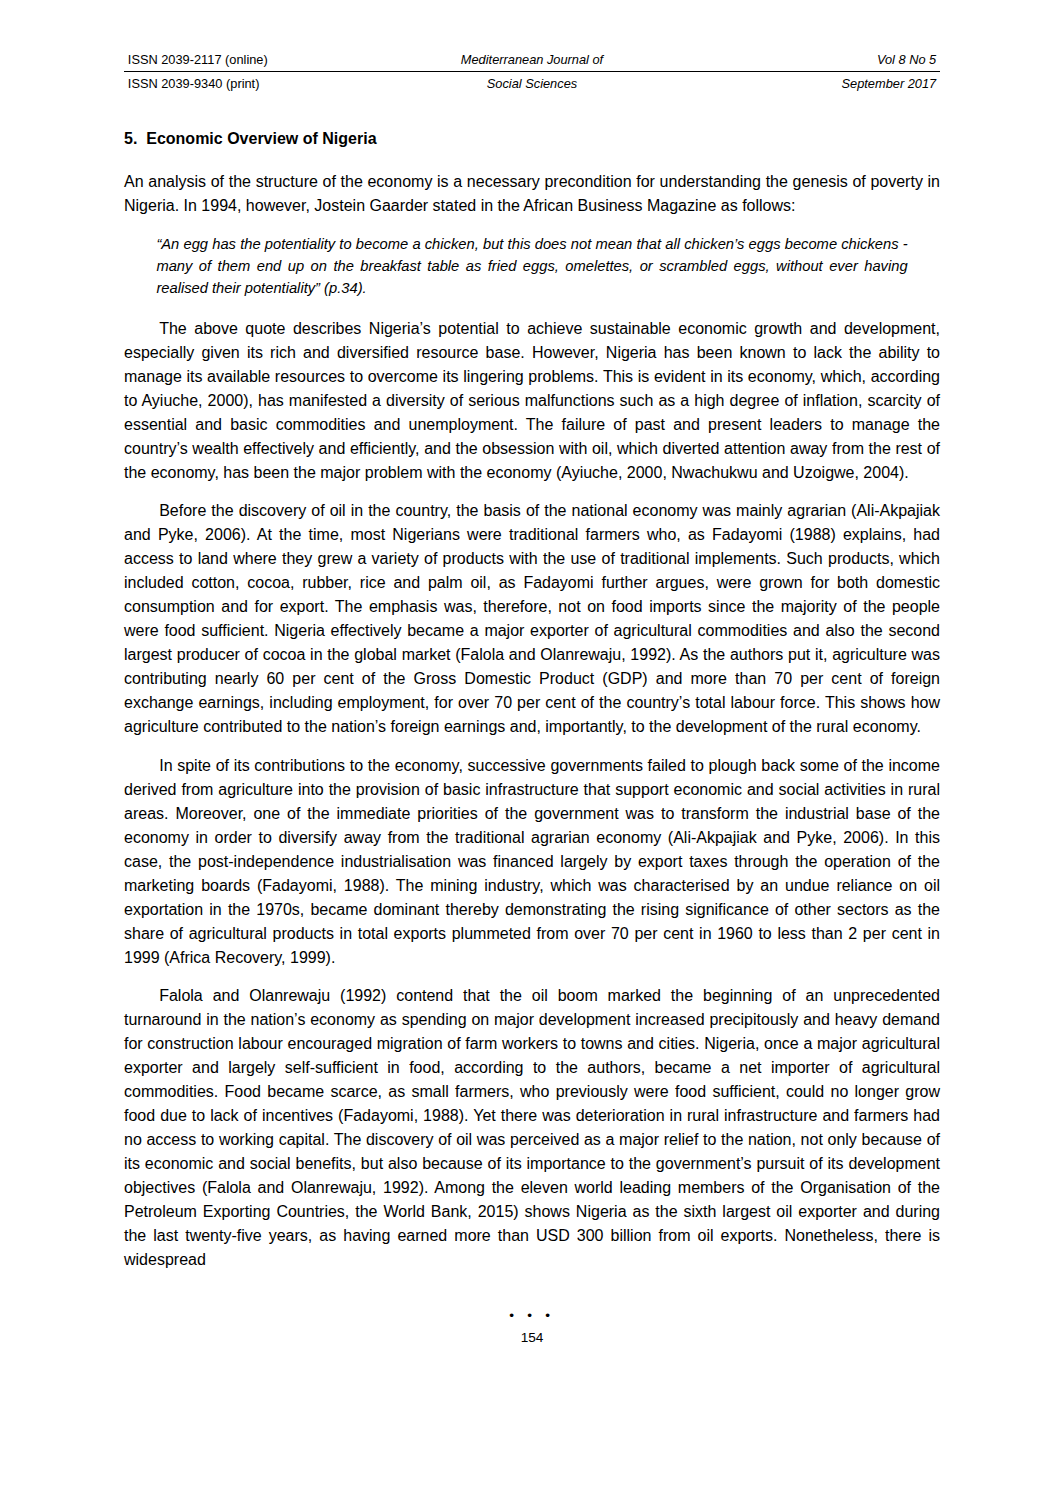| ISSN 2039-2117 (online) | Mediterranean Journal of | Vol 8 No 5 |
| ISSN 2039-9340 (print) | Social Sciences | September 2017 |
5. Economic Overview of Nigeria
An analysis of the structure of the economy is a necessary precondition for understanding the genesis of poverty in Nigeria. In 1994, however, Jostein Gaarder stated in the African Business Magazine as follows:
“An egg has the potentiality to become a chicken, but this does not mean that all chicken’s eggs become chickens - many of them end up on the breakfast table as fried eggs, omelettes, or scrambled eggs, without ever having realised their potentiality” (p.34).
The above quote describes Nigeria’s potential to achieve sustainable economic growth and development, especially given its rich and diversified resource base. However, Nigeria has been known to lack the ability to manage its available resources to overcome its lingering problems. This is evident in its economy, which, according to Ayiuche, 2000), has manifested a diversity of serious malfunctions such as a high degree of inflation, scarcity of essential and basic commodities and unemployment. The failure of past and present leaders to manage the country’s wealth effectively and efficiently, and the obsession with oil, which diverted attention away from the rest of the economy, has been the major problem with the economy (Ayiuche, 2000, Nwachukwu and Uzoigwe, 2004).
Before the discovery of oil in the country, the basis of the national economy was mainly agrarian (Ali-Akpajiak and Pyke, 2006). At the time, most Nigerians were traditional farmers who, as Fadayomi (1988) explains, had access to land where they grew a variety of products with the use of traditional implements. Such products, which included cotton, cocoa, rubber, rice and palm oil, as Fadayomi further argues, were grown for both domestic consumption and for export. The emphasis was, therefore, not on food imports since the majority of the people were food sufficient. Nigeria effectively became a major exporter of agricultural commodities and also the second largest producer of cocoa in the global market (Falola and Olanrewaju, 1992). As the authors put it, agriculture was contributing nearly 60 per cent of the Gross Domestic Product (GDP) and more than 70 per cent of foreign exchange earnings, including employment, for over 70 per cent of the country’s total labour force. This shows how agriculture contributed to the nation’s foreign earnings and, importantly, to the development of the rural economy.
In spite of its contributions to the economy, successive governments failed to plough back some of the income derived from agriculture into the provision of basic infrastructure that support economic and social activities in rural areas. Moreover, one of the immediate priorities of the government was to transform the industrial base of the economy in order to diversify away from the traditional agrarian economy (Ali-Akpajiak and Pyke, 2006). In this case, the post-independence industrialisation was financed largely by export taxes through the operation of the marketing boards (Fadayomi, 1988). The mining industry, which was characterised by an undue reliance on oil exportation in the 1970s, became dominant thereby demonstrating the rising significance of other sectors as the share of agricultural products in total exports plummeted from over 70 per cent in 1960 to less than 2 per cent in 1999 (Africa Recovery, 1999).
Falola and Olanrewaju (1992) contend that the oil boom marked the beginning of an unprecedented turnaround in the nation’s economy as spending on major development increased precipitously and heavy demand for construction labour encouraged migration of farm workers to towns and cities. Nigeria, once a major agricultural exporter and largely self-sufficient in food, according to the authors, became a net importer of agricultural commodities. Food became scarce, as small farmers, who previously were food sufficient, could no longer grow food due to lack of incentives (Fadayomi, 1988). Yet there was deterioration in rural infrastructure and farmers had no access to working capital. The discovery of oil was perceived as a major relief to the nation, not only because of its economic and social benefits, but also because of its importance to the government’s pursuit of its development objectives (Falola and Olanrewaju, 1992). Among the eleven world leading members of the Organisation of the Petroleum Exporting Countries, the World Bank, 2015) shows Nigeria as the sixth largest oil exporter and during the last twenty-five years, as having earned more than USD 300 billion from oil exports. Nonetheless, there is widespread
• • •
154